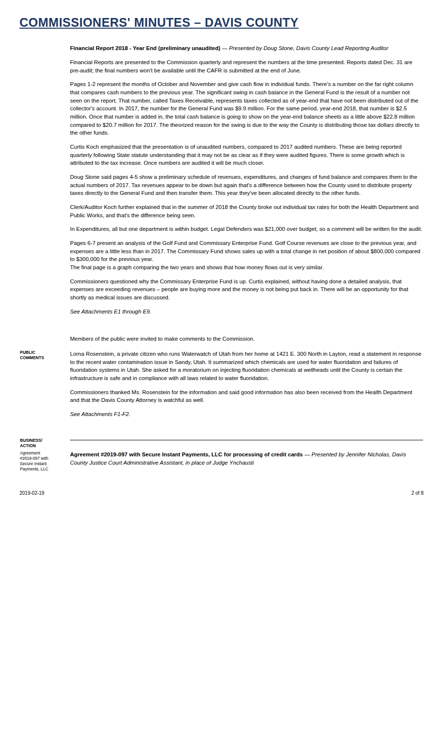COMMISSIONERS' MINUTES – DAVIS COUNTY
| | Financial Report 2018 - Year End (preliminary unaudited) — Presented by Doug Stone, Davis County Lead Reporting Auditor Financial Reports are presented to the Commission quarterly and represent the numbers at the time presented. Reports dated Dec. 31 are pre-audit; the final numbers won't be available until the CAFR is submitted at the end of June. Pages 1-2 represent the months of October and November and give cash flow in individual funds. There's a number on the far right column that compares cash numbers to the previous year. The significant swing in cash balance in the General Fund is the result of a number not seen on the report. That number, called Taxes Receivable, represents taxes collected as of year-end that have not been distributed out of the collector's account. In 2017, the number for the General Fund was $9.9 million. For the same period, year-end 2018, that number is $2.5 million. Once that number is added in, the total cash balance is going to show on the year-end balance sheets as a little above $22.8 million compared to $20.7 million for 2017. The theorized reason for the swing is due to the way the County is distributing those tax dollars directly to the other funds. Curtis Koch emphasized that the presentation is of unaudited numbers, compared to 2017 audited numbers. These are being reported quarterly following State statute understanding that it may not be as clear as if they were audited figures. There is some growth which is attributed to the tax increase. Once numbers are audited it will be much closer. Doug Stone said pages 4-5 show a preliminary schedule of revenues, expenditures, and changes of fund balance and compares them to the actual numbers of 2017. Tax revenues appear to be down but again that's a difference between how the County used to distribute property taxes directly to the General Fund and then transfer them. This year they've been allocated directly to the other funds. Clerk/Auditor Koch further explained that in the summer of 2018 the County broke out individual tax rates for both the Health Department and Public Works, and that's the difference being seen. In Expenditures, all but one department is within budget. Legal Defenders was $21,000 over budget, so a comment will be written for the audit. Pages 6-7 present an analysis of the Golf Fund and Commissary Enterprise Fund. Golf Course revenues are close to the previous year, and expenses are a little less than in 2017. The Commissary Fund shows sales up with a total change in net position of about $800,000 compared to $300,000 for the previous year. The final page is a graph comparing the two years and shows that how money flows out is very similar. Commissioners questioned why the Commissary Enterprise Fund is up. Curtis explained, without having done a detailed analysis, that expenses are exceeding revenues – people are buying more and the money is not being put back in. There will be an opportunity for that shortly as medical issues are discussed. See Attachments E1 through E9. |
| | Members of the public were invited to make comments to the Commission. |
| PUBLIC COMMENTS | Lorna Rosenstein, a private citizen who runs Waterwatch of Utah from her home at 1421 E. 300 North in Layton, read a statement in response to the recent water contamination issue in Sandy, Utah. It summarized which chemicals are used for water fluoridation and failures of fluoridation systems in Utah. She asked for a moratorium on injecting fluoridation chemicals at wellheads until the County is certain the infrastructure is safe and in compliance with all laws related to water fluoridation. Commissioners thanked Ms. Rosenstein for the information and said good information has also been received from the Health Department and that the Davis County Attorney is watchful as well. See Attachments F1-F2. |
| BUSINESS/ ACTION | |
| Agreement #2019-097 with Secure Instant Payments, LLC | Agreement #2019-097 with Secure Instant Payments, LLC for processing of credit cards — Presented by Jennifer Nicholas, Davis County Justice Court Administrative Assistant, in place of Judge Ynchausti |
2019-02-19 2 of 8